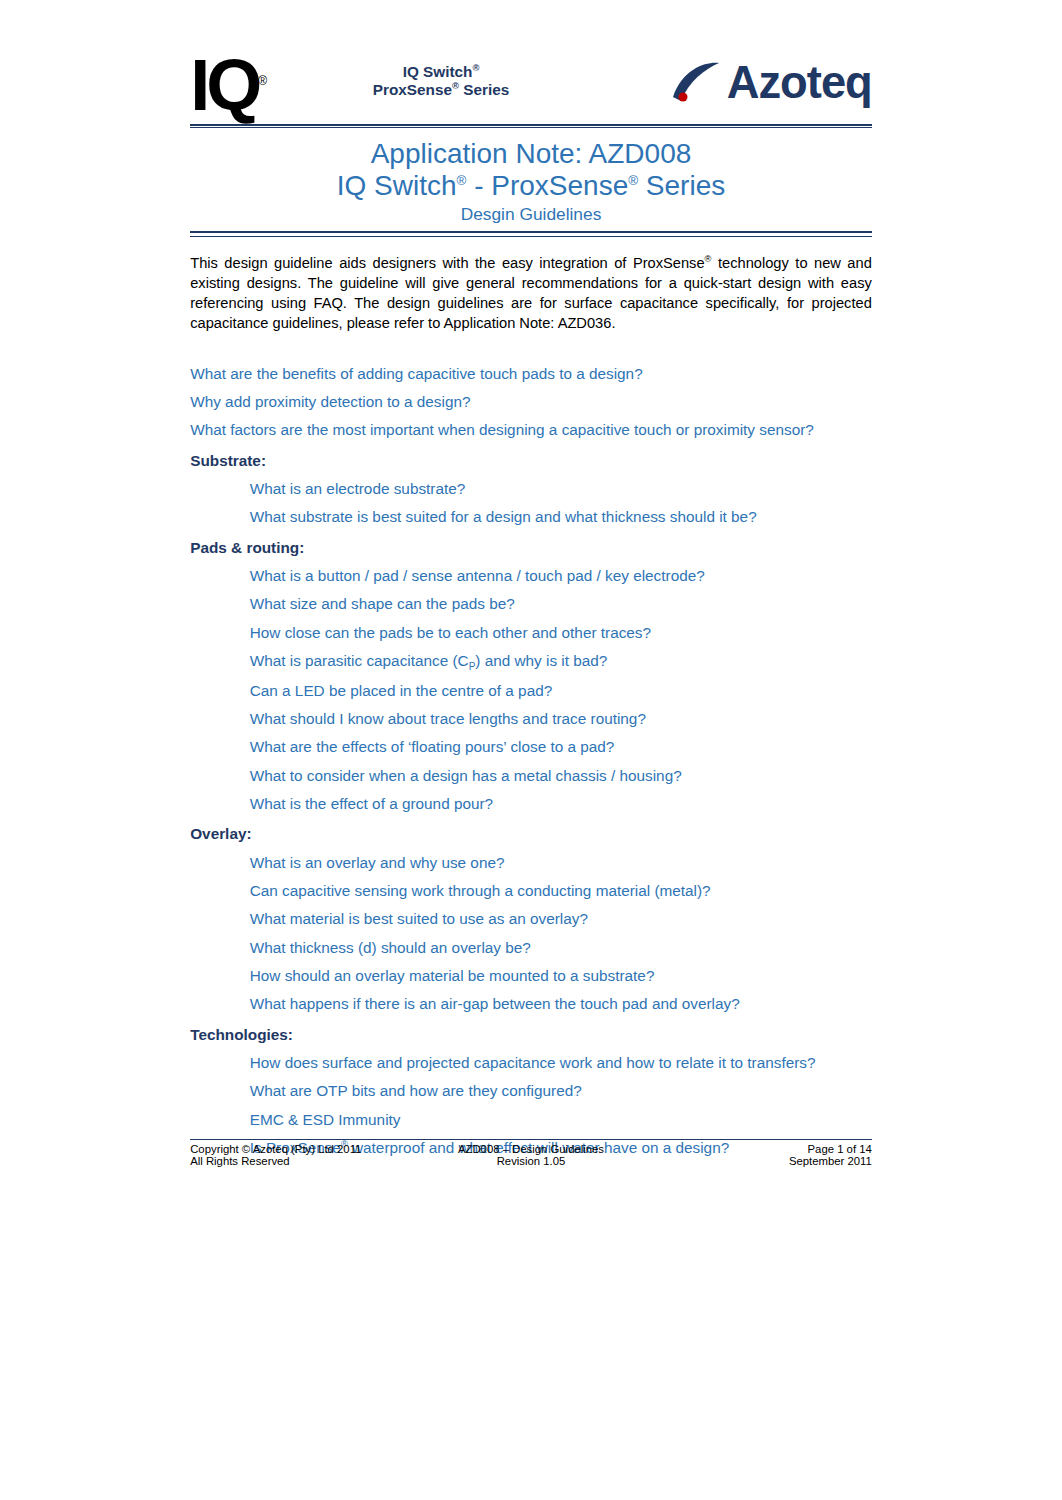IQ®
IQ Switch®
ProxSense® Series
Azoteq
Application Note: AZD008
IQ Switch® - ProxSense® Series
Desgin Guidelines
This design guideline aids designers with the easy integration of ProxSense® technology to new and existing designs. The guideline will give general recommendations for a quick-start design with easy referencing using FAQ. The design guidelines are for surface capacitance specifically, for projected capacitance guidelines, please refer to Application Note: AZD036.
What are the benefits of adding capacitive touch pads to a design?
Why add proximity detection to a design?
What factors are the most important when designing a capacitive touch or proximity sensor?
Substrate:
What is an electrode substrate?
What substrate is best suited for a design and what thickness should it be?
Pads & routing:
What is a button / pad / sense antenna / touch pad / key electrode?
What size and shape can the pads be?
How close can the pads be to each other and other traces?
What is parasitic capacitance (CP) and why is it bad?
Can a LED be placed in the centre of a pad?
What should I know about trace lengths and trace routing?
What are the effects of ‘floating pours’ close to a pad?
What to consider when a design has a metal chassis / housing?
What is the effect of a ground pour?
Overlay:
What is an overlay and why use one?
Can capacitive sensing work through a conducting material (metal)?
What material is best suited to use as an overlay?
What thickness (d) should an overlay be?
How should an overlay material be mounted to a substrate?
What happens if there is an air-gap between the touch pad and overlay?
Technologies:
How does surface and projected capacitance work and how to relate it to transfers?
What are OTP bits and how are they configured?
EMC & ESD Immunity
Is ProxSense® waterproof and what effect will water have on a design?
| Copyright © Azoteq (Pty) Ltd 2011 | AZD008 – Design Guidelines | Page 1 of 14 |
| All Rights Reserved | Revision 1.05 | September 2011 |